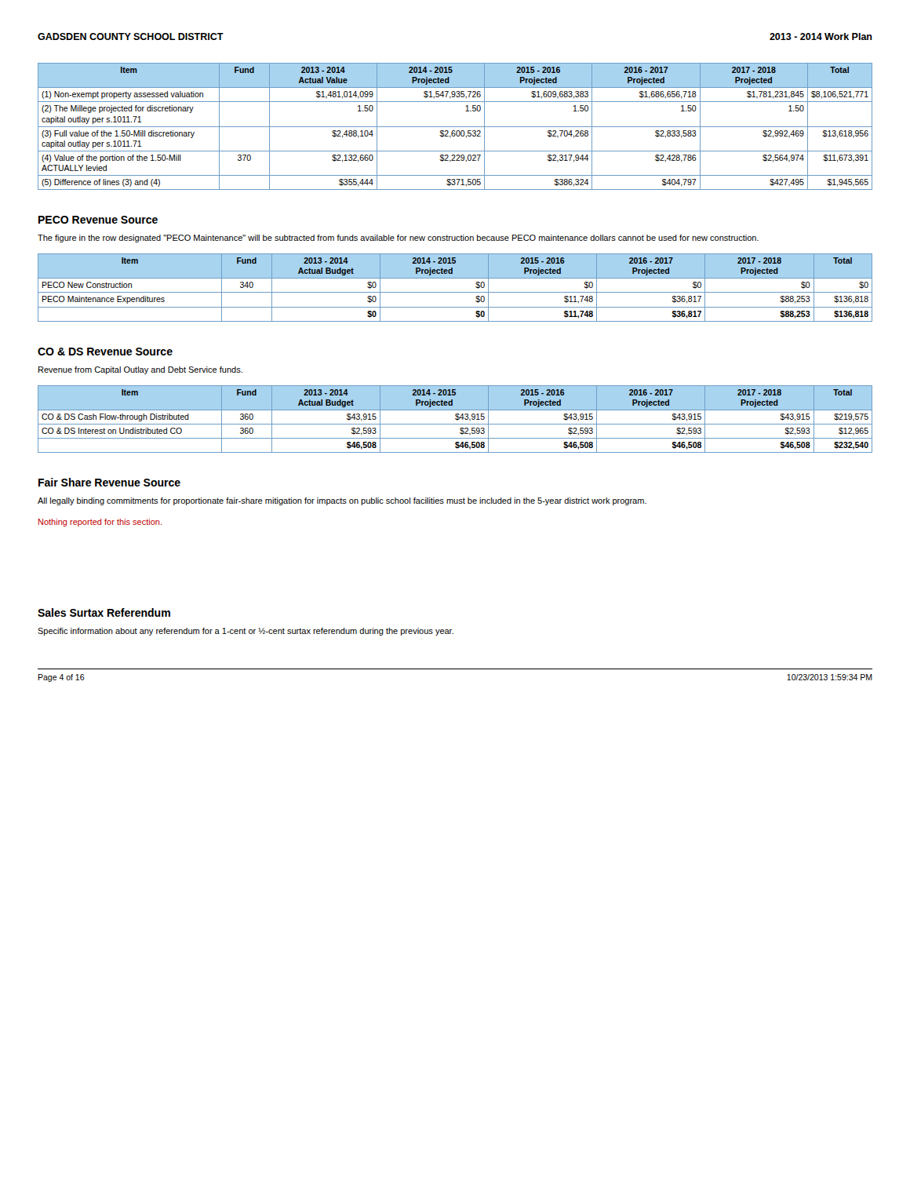GADSDEN COUNTY SCHOOL DISTRICT
2013 - 2014 Work Plan
| Item | Fund | 2013 - 2014 Actual Value | 2014 - 2015 Projected | 2015 - 2016 Projected | 2016 - 2017 Projected | 2017 - 2018 Projected | Total |
| --- | --- | --- | --- | --- | --- | --- | --- |
| (1) Non-exempt property assessed valuation | | $1,481,014,099 | $1,547,935,726 | $1,609,683,383 | $1,686,656,718 | $1,781,231,845 | $8,106,521,771 |
| (2) The Millege projected for discretionary capital outlay per s.1011.71 | | 1.50 | 1.50 | 1.50 | 1.50 | 1.50 | |
| (3) Full value of the 1.50-Mill discretionary capital outlay per s.1011.71 | | $2,488,104 | $2,600,532 | $2,704,268 | $2,833,583 | $2,992,469 | $13,618,956 |
| (4) Value of the portion of the 1.50-Mill ACTUALLY levied | 370 | $2,132,660 | $2,229,027 | $2,317,944 | $2,428,786 | $2,564,974 | $11,673,391 |
| (5) Difference of lines (3) and (4) | | $355,444 | $371,505 | $386,324 | $404,797 | $427,495 | $1,945,565 |
PECO Revenue Source
The figure in the row designated "PECO Maintenance" will be subtracted from funds available for new construction because PECO maintenance dollars cannot be used for new construction.
| Item | Fund | 2013 - 2014 Actual Budget | 2014 - 2015 Projected | 2015 - 2016 Projected | 2016 - 2017 Projected | 2017 - 2018 Projected | Total |
| --- | --- | --- | --- | --- | --- | --- | --- |
| PECO New Construction | 340 | $0 | $0 | $0 | $0 | $0 | $0 |
| PECO Maintenance Expenditures | | $0 | $0 | $11,748 | $36,817 | $88,253 | $136,818 |
| | | $0 | $0 | $11,748 | $36,817 | $88,253 | $136,818 |
CO & DS Revenue Source
Revenue from Capital Outlay and Debt Service funds.
| Item | Fund | 2013 - 2014 Actual Budget | 2014 - 2015 Projected | 2015 - 2016 Projected | 2016 - 2017 Projected | 2017 - 2018 Projected | Total |
| --- | --- | --- | --- | --- | --- | --- | --- |
| CO & DS Cash Flow-through Distributed | 360 | $43,915 | $43,915 | $43,915 | $43,915 | $43,915 | $219,575 |
| CO & DS Interest on Undistributed CO | 360 | $2,593 | $2,593 | $2,593 | $2,593 | $2,593 | $12,965 |
| | | $46,508 | $46,508 | $46,508 | $46,508 | $46,508 | $232,540 |
Fair Share Revenue Source
All legally binding commitments for proportionate fair-share mitigation for impacts on public school facilities must be included in the 5-year district work program.
Nothing reported for this section.
Sales Surtax Referendum
Specific information about any referendum for a 1-cent or ½-cent surtax referendum during the previous year.
Page 4 of 16
10/23/2013 1:59:34 PM